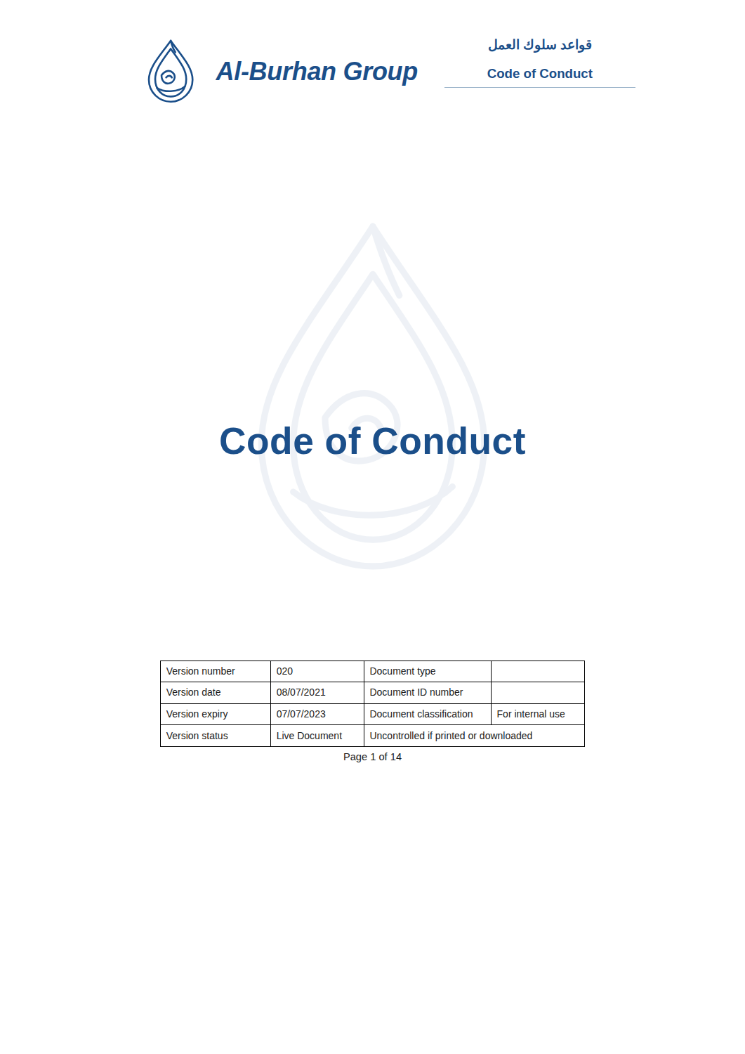Al-Burhan Group
قواعد سلوك العمل
Code of Conduct
Code of Conduct
| Version number | 020 | Document type | |
| Version date | 08/07/2021 | Document ID number | |
| Version expiry | 07/07/2023 | Document classification | For internal use |
| Version status | Live Document | Uncontrolled if printed or downloaded |
Page 1 of 14